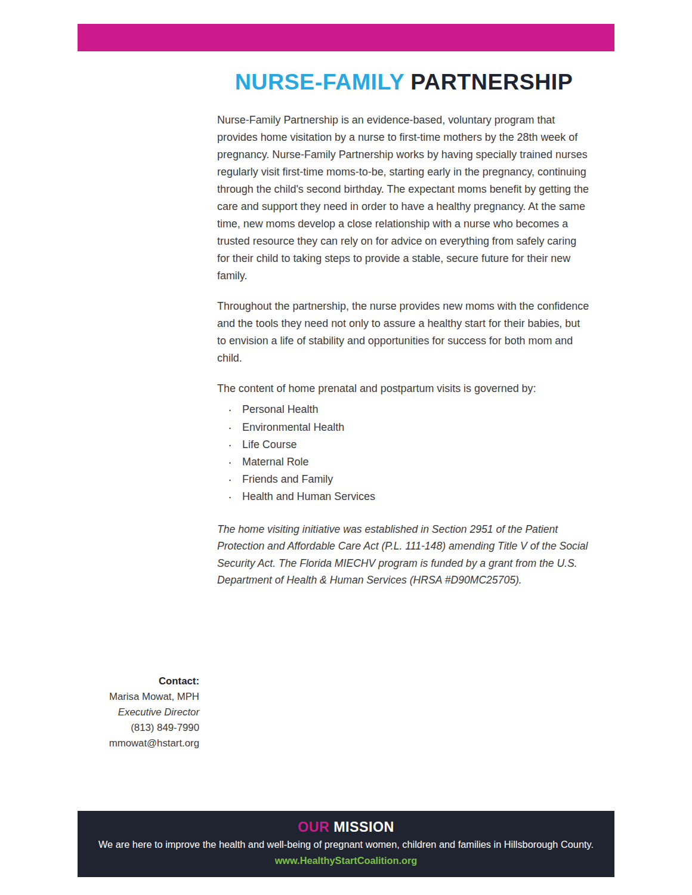Contact:
Marisa Mowat, MPH
Executive Director
(813) 849-7990
mmowat@hstart.org
NURSE-FAMILY PARTNERSHIP
Nurse-Family Partnership is an evidence-based, voluntary program that provides home visitation by a nurse to first-time mothers by the 28th week of pregnancy. Nurse-Family Partnership works by having specially trained nurses regularly visit first-time moms-to-be, starting early in the pregnancy, continuing through the child's second birthday. The expectant moms benefit by getting the care and support they need in order to have a healthy pregnancy. At the same time, new moms develop a close relationship with a nurse who becomes a trusted resource they can rely on for advice on everything from safely caring for their child to taking steps to provide a stable, secure future for their new family.
Throughout the partnership, the nurse provides new moms with the confidence and the tools they need not only to assure a healthy start for their babies, but to envision a life of stability and opportunities for success for both mom and child.
The content of home prenatal and postpartum visits is governed by:
Personal Health
Environmental Health
Life Course
Maternal Role
Friends and Family
Health and Human Services
The home visiting initiative was established in Section 2951 of the Patient Protection and Affordable Care Act (P.L. 111-148) amending Title V of the Social Security Act. The Florida MIECHV program is funded by a grant from the U.S. Department of Health & Human Services (HRSA #D90MC25705).
OUR MISSION
We are here to improve the health and well-being of pregnant women, children and families in Hillsborough County.
www.HealthyStartCoalition.org